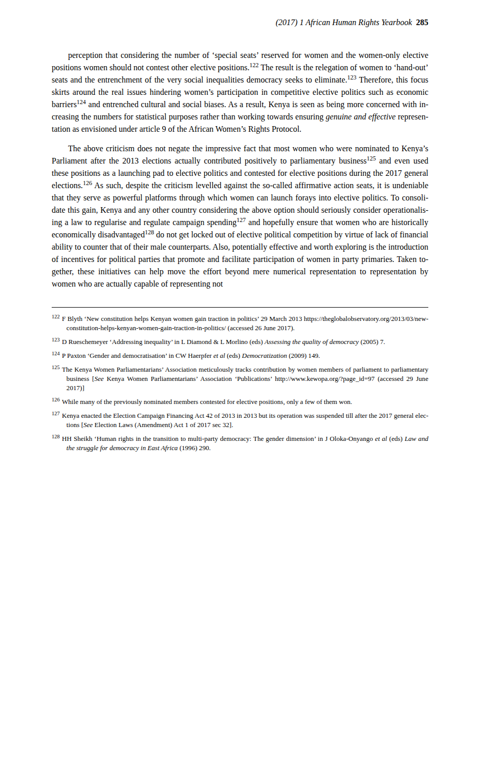(2017) 1 African Human Rights Yearbook 285
perception that considering the number of ‘special seats’ reserved for women and the women-only elective positions women should not contest other elective positions.122 The result is the relegation of women to ‘hand-out’ seats and the entrenchment of the very social inequalities democracy seeks to eliminate.123 Therefore, this focus skirts around the real issues hindering women’s participation in competitive elective politics such as economic barriers124 and entrenched cultural and social biases. As a result, Kenya is seen as being more concerned with increasing the numbers for statistical purposes rather than working towards ensuring genuine and effective representation as envisioned under article 9 of the African Women’s Rights Protocol.
The above criticism does not negate the impressive fact that most women who were nominated to Kenya’s Parliament after the 2013 elections actually contributed positively to parliamentary business125 and even used these positions as a launching pad to elective politics and contested for elective positions during the 2017 general elections.126 As such, despite the criticism levelled against the so-called affirmative action seats, it is undeniable that they serve as powerful platforms through which women can launch forays into elective politics. To consolidate this gain, Kenya and any other country considering the above option should seriously consider operationalising a law to regularise and regulate campaign spending127 and hopefully ensure that women who are historically economically disadvantaged128 do not get locked out of elective political competition by virtue of lack of financial ability to counter that of their male counterparts. Also, potentially effective and worth exploring is the introduction of incentives for political parties that promote and facilitate participation of women in party primaries. Taken together, these initiatives can help move the effort beyond mere numerical representation to representation by women who are actually capable of representing not
122 F Blyth ‘New constitution helps Kenyan women gain traction in politics’ 29 March 2013 https://theglobalobservatory.org/2013/03/new-constitution-helps-kenyan-women-gain-traction-in-politics/ (accessed 26 June 2017).
123 D Rueschemeyer ‘Addressing inequality’ in L Diamond & L Morlino (eds) Assessing the quality of democracy (2005) 7.
124 P Paxton ‘Gender and democratisation’ in CW Haerpfer et al (eds) Democratization (2009) 149.
125 The Kenya Women Parliamentarians’ Association meticulously tracks contribution by women members of parliament to parliamentary business [See Kenya Women Parliamentarians’ Association ‘Publications’ http://www.kewopa.org/?page_id=97 (accessed 29 June 2017)]
126 While many of the previously nominated members contested for elective positions, only a few of them won.
127 Kenya enacted the Election Campaign Financing Act 42 of 2013 in 2013 but its operation was suspended till after the 2017 general elections [See Election Laws (Amendment) Act 1 of 2017 sec 32].
128 HH Sheikh ‘Human rights in the transition to multi-party democracy: The gender dimension’ in J Oloka-Onyango et al (eds) Law and the struggle for democracy in East Africa (1996) 290.